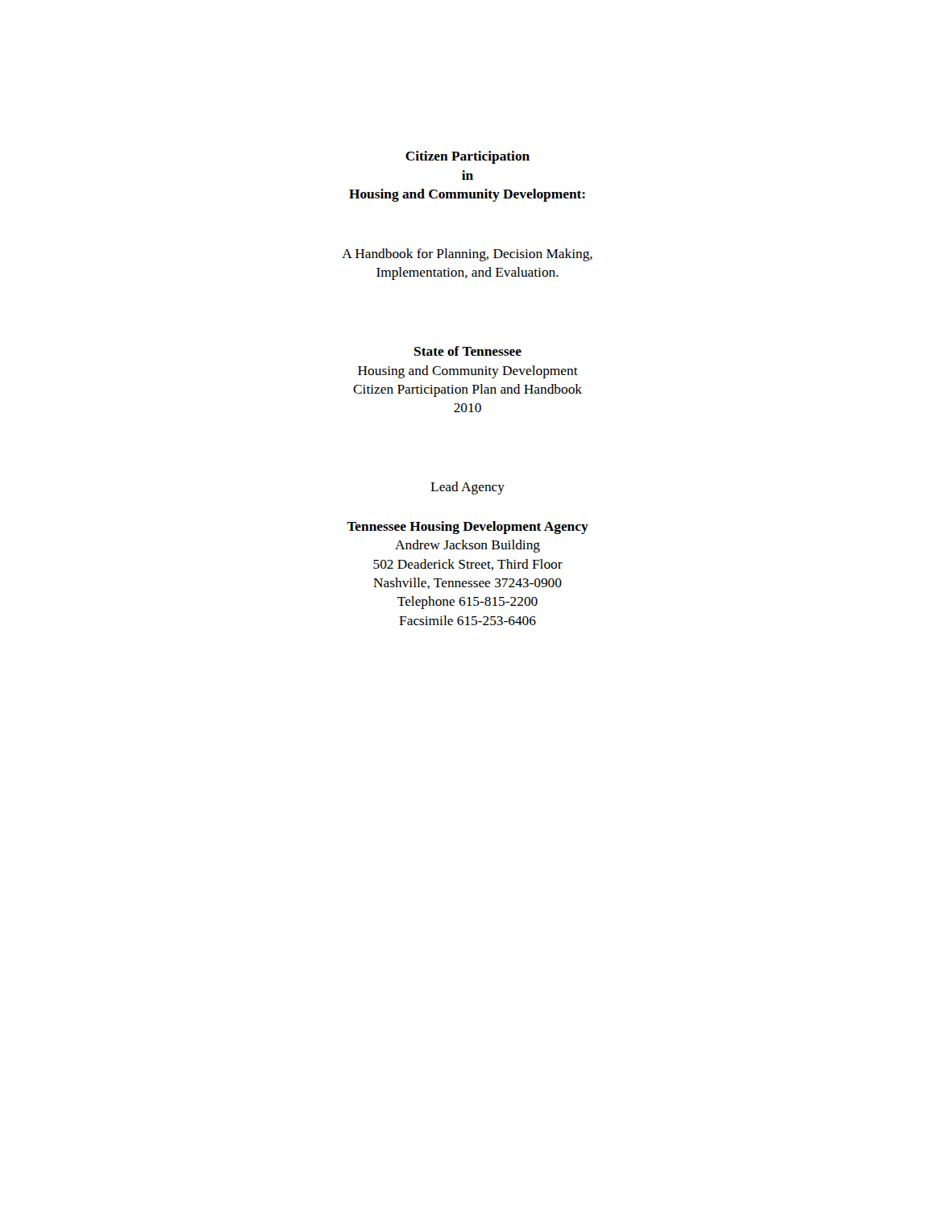Citizen Participation
in
Housing and Community Development:
A Handbook for Planning, Decision Making,
Implementation, and Evaluation.
State of Tennessee
Housing and Community Development
Citizen Participation Plan and Handbook
2010
Lead Agency
Tennessee Housing Development Agency
Andrew Jackson Building
502 Deaderick Street, Third Floor
Nashville, Tennessee 37243-0900
Telephone 615-815-2200
Facsimile 615-253-6406